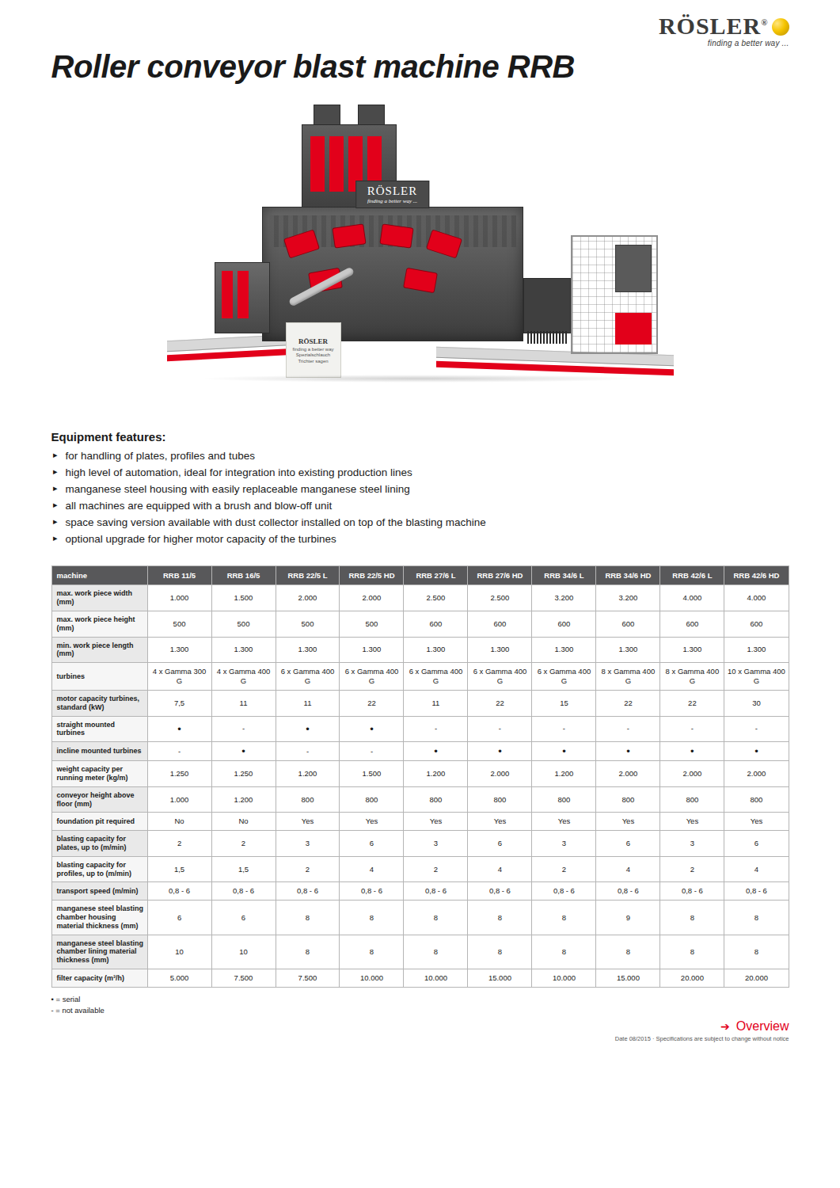RÖSLER®
finding a better way ...
Roller conveyor blast machine RRB
RÖSLERfinding a better way ...
RÖSLERfinding a better way
Spezialschlauch
Trichter sagen
Equipment features:
for handling of plates, profiles and tubes
high level of automation, ideal for integration into existing production lines
manganese steel housing with easily replaceable manganese steel lining
all machines are equipped with a brush and blow-off unit
space saving version available with dust collector installed on top of the blasting machine
optional upgrade for higher motor capacity of the turbines
| machine | RRB 11/5 | RRB 16/5 | RRB 22/5 L | RRB 22/5 HD | RRB 27/6 L | RRB 27/6 HD | RRB 34/6 L | RRB 34/6 HD | RRB 42/6 L | RRB 42/6 HD |
| --- | --- | --- | --- | --- | --- | --- | --- | --- | --- | --- |
| max. work piece width (mm) | 1.000 | 1.500 | 2.000 | 2.000 | 2.500 | 2.500 | 3.200 | 3.200 | 4.000 | 4.000 |
| max. work piece height (mm) | 500 | 500 | 500 | 500 | 600 | 600 | 600 | 600 | 600 | 600 |
| min. work piece length (mm) | 1.300 | 1.300 | 1.300 | 1.300 | 1.300 | 1.300 | 1.300 | 1.300 | 1.300 | 1.300 |
| turbines | 4 x Gamma 300 G | 4 x Gamma 400 G | 6 x Gamma 400 G | 6 x Gamma 400 G | 6 x Gamma 400 G | 6 x Gamma 400 G | 6 x Gamma 400 G | 8 x Gamma 400 G | 8 x Gamma 400 G | 10 x Gamma 400 G |
| motor capacity turbines, standard (kW) | 7,5 | 11 | 11 | 22 | 11 | 22 | 15 | 22 | 22 | 30 |
| straight mounted turbines | • | - | • | • | - | - | - | - | - | - |
| incline mounted turbines | - | • | - | - | • | • | • | • | • | • |
| weight capacity per running meter (kg/m) | 1.250 | 1.250 | 1.200 | 1.500 | 1.200 | 2.000 | 1.200 | 2.000 | 2.000 | 2.000 |
| conveyor height above floor (mm) | 1.000 | 1.200 | 800 | 800 | 800 | 800 | 800 | 800 | 800 | 800 |
| foundation pit required | No | No | Yes | Yes | Yes | Yes | Yes | Yes | Yes | Yes |
| blasting capacity for plates, up to (m/min) | 2 | 2 | 3 | 6 | 3 | 6 | 3 | 6 | 3 | 6 |
| blasting capacity for profiles, up to (m/min) | 1,5 | 1,5 | 2 | 4 | 2 | 4 | 2 | 4 | 2 | 4 |
| transport speed (m/min) | 0,8 - 6 | 0,8 - 6 | 0,8 - 6 | 0,8 - 6 | 0,8 - 6 | 0,8 - 6 | 0,8 - 6 | 0,8 - 6 | 0,8 - 6 | 0,8 - 6 |
| manganese steel blasting chamber housing material thickness (mm) | 6 | 6 | 8 | 8 | 8 | 8 | 8 | 9 | 8 | 8 |
| manganese steel blasting chamber lining material thickness (mm) | 10 | 10 | 8 | 8 | 8 | 8 | 8 | 8 | 8 | 8 |
| filter capacity (m³/h) | 5.000 | 7.500 | 7.500 | 10.000 | 10.000 | 15.000 | 10.000 | 15.000 | 20.000 | 20.000 |
• = serial
- = not available
➔ Overview
Date 08/2015 · Specifications are subject to change without notice